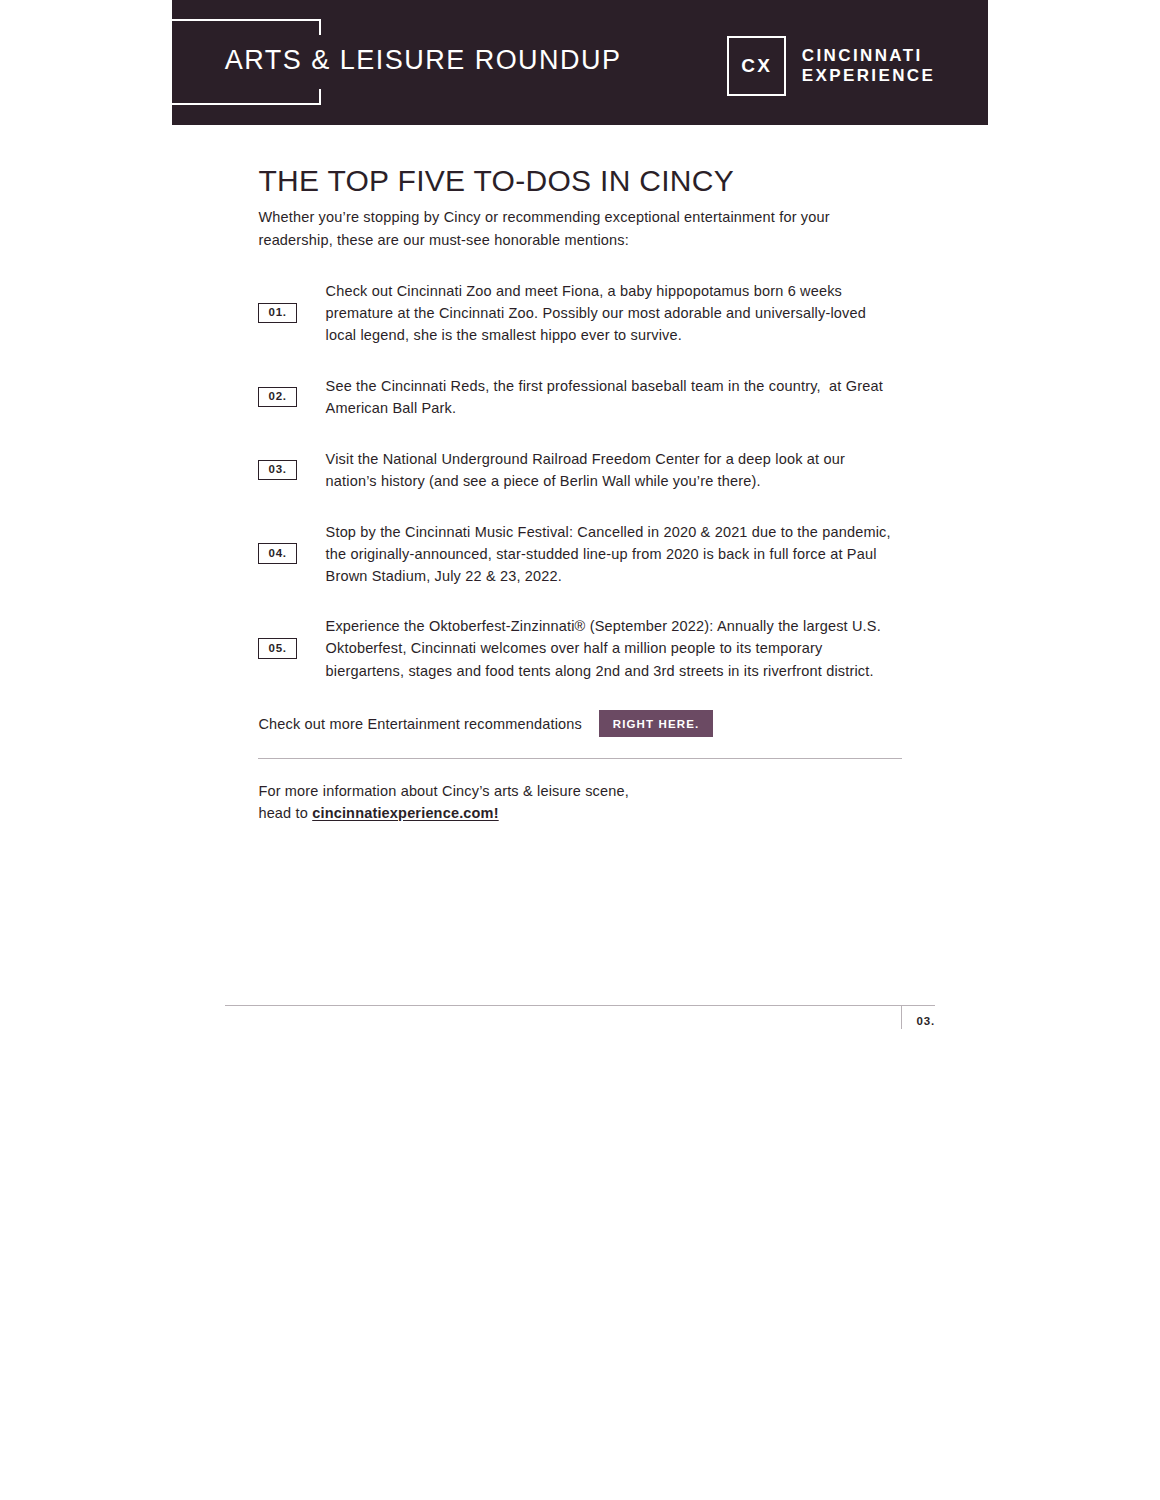Arts & Leisure Roundup
CX
Cincinnati
Experience
THE TOP FIVE TO-DOS IN CINCY
Whether you’re stopping by Cincy or recommending exceptional entertainment for your readership, these are our must-see honorable mentions:
01. Check out Cincinnati Zoo and meet Fiona, a baby hippopotamus born 6 weeks premature at the Cincinnati Zoo. Possibly our most adorable and universally-loved local legend, she is the smallest hippo ever to survive.
02. See the Cincinnati Reds, the first professional baseball team in the country, at Great American Ball Park.
03. Visit the National Underground Railroad Freedom Center for a deep look at our nation’s history (and see a piece of Berlin Wall while you’re there).
04. Stop by the Cincinnati Music Festival: Cancelled in 2020 & 2021 due to the pandemic, the originally-announced, star-studded line-up from 2020 is back in full force at Paul Brown Stadium, July 22 & 23, 2022.
05. Experience the Oktoberfest-Zinzinnati® (September 2022): Annually the largest U.S. Oktoberfest, Cincinnati welcomes over half a million people to its temporary biergartens, stages and food tents along 2nd and 3rd streets in its riverfront district.
Check out more Entertainment recommendations Right Here.
For more information about Cincy’s arts & leisure scene,
head to cincinnatiexperience.com!
03.